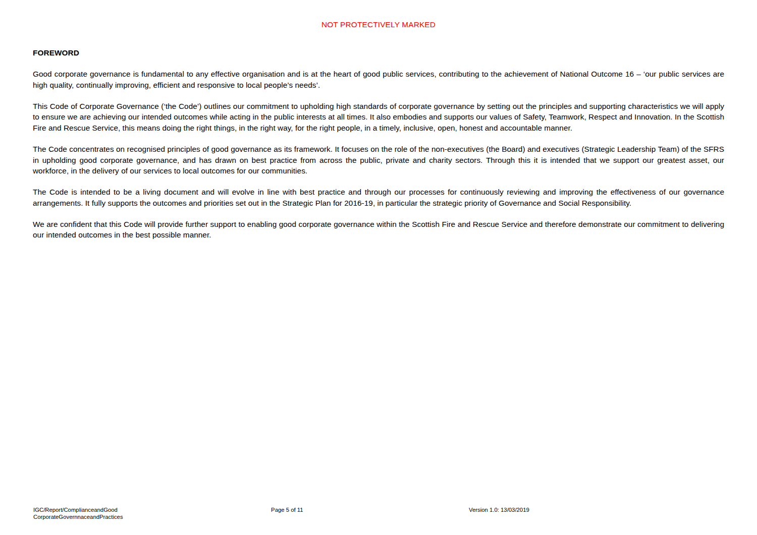NOT PROTECTIVELY MARKED
FOREWORD
Good corporate governance is fundamental to any effective organisation and is at the heart of good public services, contributing to the achievement of National Outcome 16 – ‘our public services are high quality, continually improving, efficient and responsive to local people’s needs’.
This Code of Corporate Governance (‘the Code’) outlines our commitment to upholding high standards of corporate governance by setting out the principles and supporting characteristics we will apply to ensure we are achieving our intended outcomes while acting in the public interests at all times. It also embodies and supports our values of Safety, Teamwork, Respect and Innovation. In the Scottish Fire and Rescue Service, this means doing the right things, in the right way, for the right people, in a timely, inclusive, open, honest and accountable manner.
The Code concentrates on recognised principles of good governance as its framework. It focuses on the role of the non-executives (the Board) and executives (Strategic Leadership Team) of the SFRS in upholding good corporate governance, and has drawn on best practice from across the public, private and charity sectors. Through this it is intended that we support our greatest asset, our workforce, in the delivery of our services to local outcomes for our communities.
The Code is intended to be a living document and will evolve in line with best practice and through our processes for continuously reviewing and improving the effectiveness of our governance arrangements. It fully supports the outcomes and priorities set out in the Strategic Plan for 2016-19, in particular the strategic priority of Governance and Social Responsibility.
We are confident that this Code will provide further support to enabling good corporate governance within the Scottish Fire and Rescue Service and therefore demonstrate our commitment to delivering our intended outcomes in the best possible manner.
| IGC/Report/ComplianceandGood CorporateGovernnaceandPractices | Page 5 of 11 | Version 1.0: 13/03/2019 |